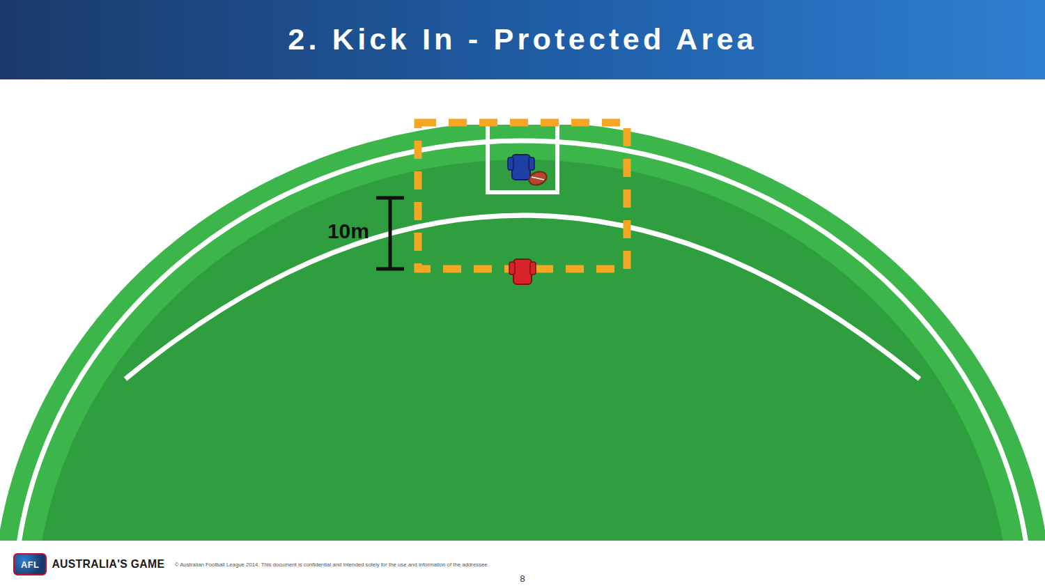2. Kick In - Protected Area
Kick In Protected Area diagram A green football field arc with goal posts at the top. An orange dashed rectangle marks the protected area extending 10 metres out from the goal line. A blue player with the ball stands in the goal square; a red opponent stands on the edge of the protected area. 10m
AFL AUSTRALIA'S GAME
© Australian Football League 2014. This document is confidential and intended solely for the use and information of the addressee.
8